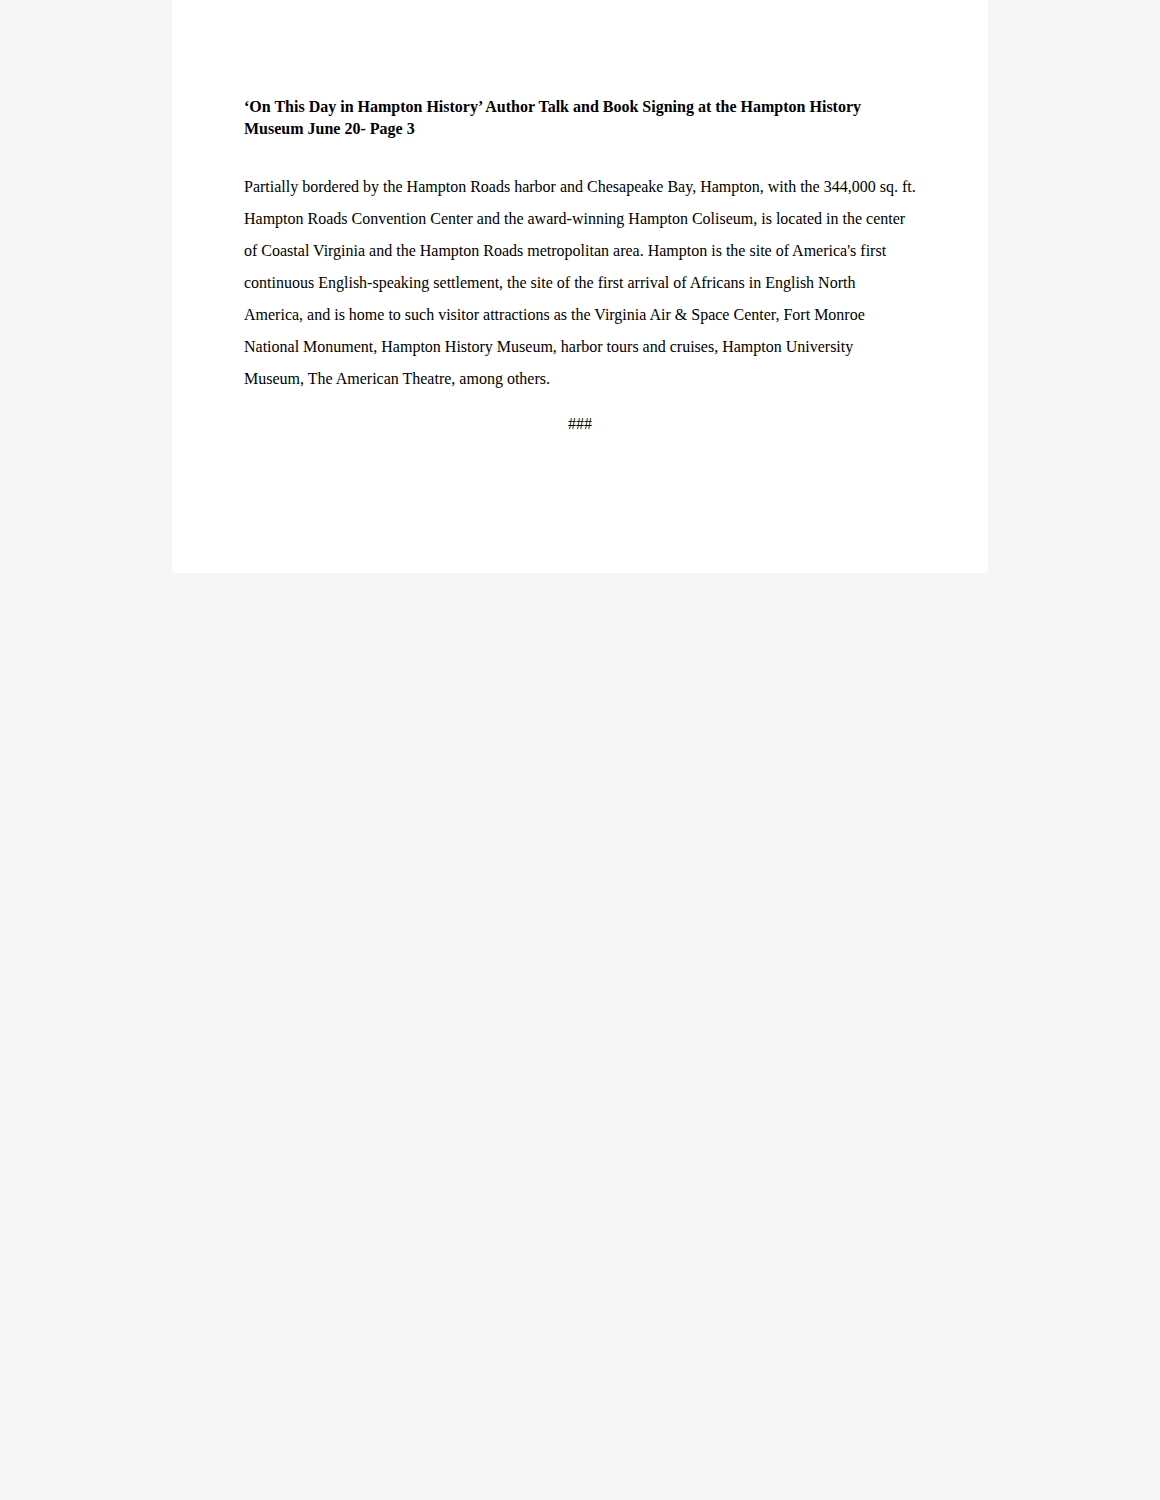‘On This Day in Hampton History’ Author Talk and Book Signing at the Hampton History Museum June 20- Page 3
Partially bordered by the Hampton Roads harbor and Chesapeake Bay, Hampton, with the 344,000 sq. ft. Hampton Roads Convention Center and the award-winning Hampton Coliseum, is located in the center of Coastal Virginia and the Hampton Roads metropolitan area. Hampton is the site of America's first continuous English-speaking settlement, the site of the first arrival of Africans in English North America, and is home to such visitor attractions as the Virginia Air & Space Center, Fort Monroe National Monument, Hampton History Museum, harbor tours and cruises, Hampton University Museum, The American Theatre, among others.
###